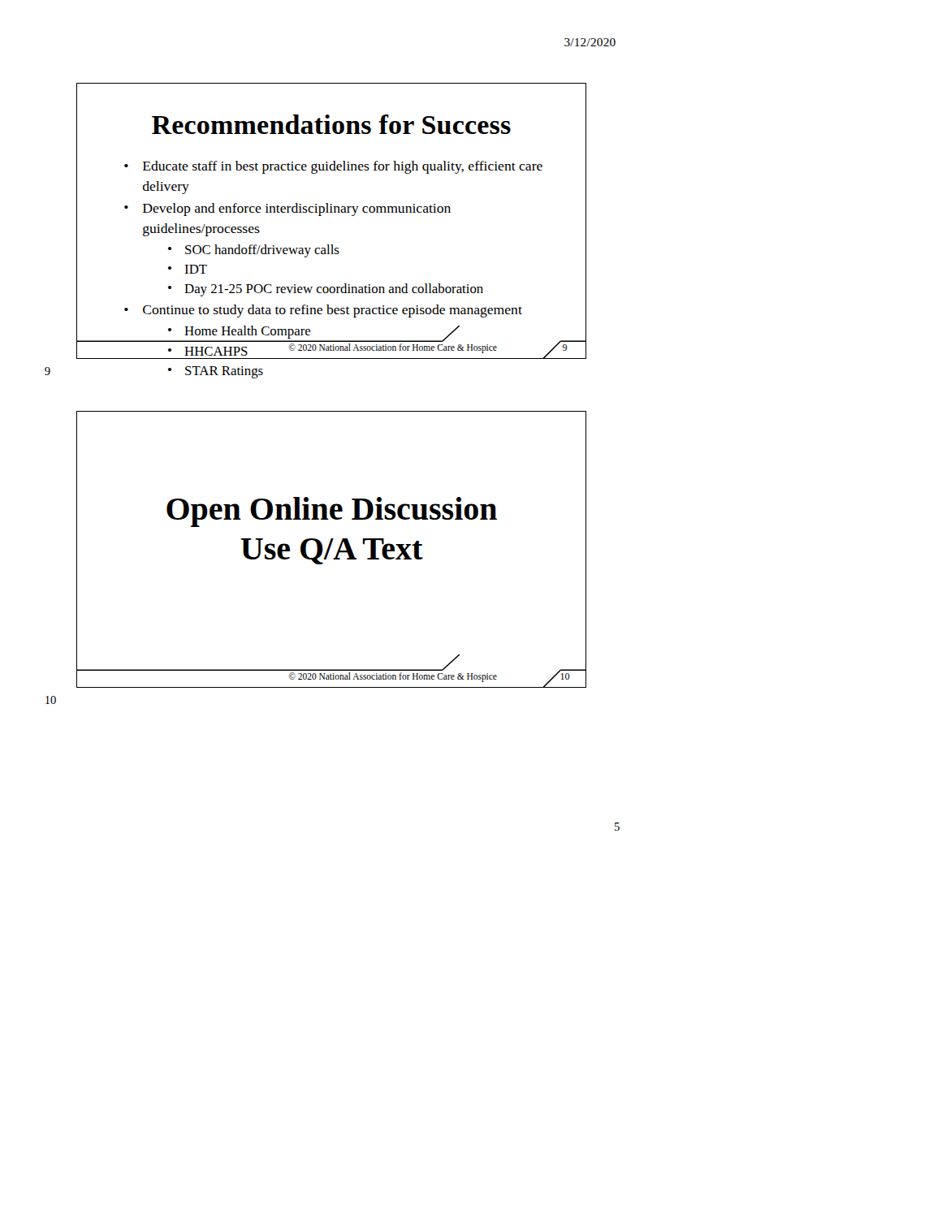3/12/2020
Recommendations for Success
Educate staff in best practice guidelines for high quality, efficient care delivery
Develop and enforce interdisciplinary communication guidelines/processes
SOC handoff/driveway calls
IDT
Day 21-25 POC review coordination and collaboration
Continue to study data to refine best practice episode management
Home Health Compare
HHCAHPS
STAR Ratings
© 2020 National Association for Home Care & Hospice 9
9
Open Online Discussion
Use Q/A Text
© 2020 National Association for Home Care & Hospice 10
10
5